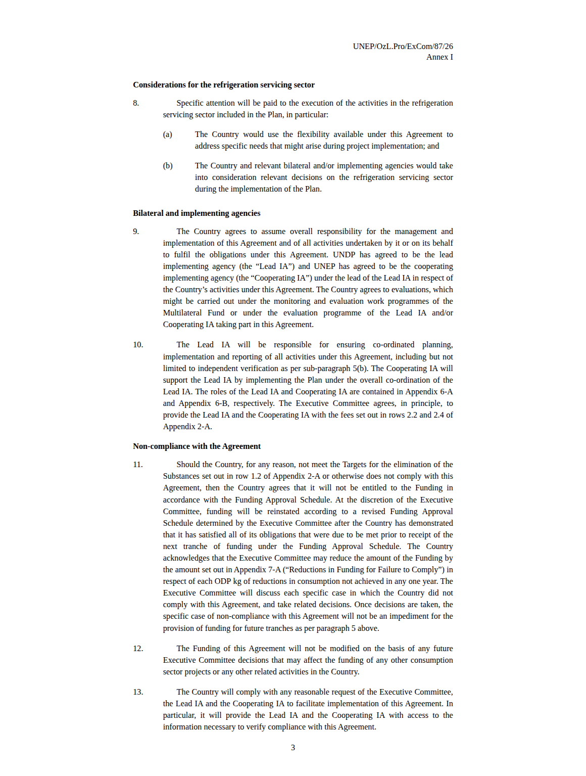UNEP/OzL.Pro/ExCom/87/26
Annex I
Considerations for the refrigeration servicing sector
8. Specific attention will be paid to the execution of the activities in the refrigeration servicing sector included in the Plan, in particular:
(a) The Country would use the flexibility available under this Agreement to address specific needs that might arise during project implementation; and
(b) The Country and relevant bilateral and/or implementing agencies would take into consideration relevant decisions on the refrigeration servicing sector during the implementation of the Plan.
Bilateral and implementing agencies
9. The Country agrees to assume overall responsibility for the management and implementation of this Agreement and of all activities undertaken by it or on its behalf to fulfil the obligations under this Agreement. UNDP has agreed to be the lead implementing agency (the “Lead IA”) and UNEP has agreed to be the cooperating implementing agency (the “Cooperating IA”) under the lead of the Lead IA in respect of the Country’s activities under this Agreement. The Country agrees to evaluations, which might be carried out under the monitoring and evaluation work programmes of the Multilateral Fund or under the evaluation programme of the Lead IA and/or Cooperating IA taking part in this Agreement.
10. The Lead IA will be responsible for ensuring co-ordinated planning, implementation and reporting of all activities under this Agreement, including but not limited to independent verification as per sub-paragraph 5(b). The Cooperating IA will support the Lead IA by implementing the Plan under the overall co-ordination of the Lead IA. The roles of the Lead IA and Cooperating IA are contained in Appendix 6-A and Appendix 6-B, respectively. The Executive Committee agrees, in principle, to provide the Lead IA and the Cooperating IA with the fees set out in rows 2.2 and 2.4 of Appendix 2-A.
Non-compliance with the Agreement
11. Should the Country, for any reason, not meet the Targets for the elimination of the Substances set out in row 1.2 of Appendix 2-A or otherwise does not comply with this Agreement, then the Country agrees that it will not be entitled to the Funding in accordance with the Funding Approval Schedule. At the discretion of the Executive Committee, funding will be reinstated according to a revised Funding Approval Schedule determined by the Executive Committee after the Country has demonstrated that it has satisfied all of its obligations that were due to be met prior to receipt of the next tranche of funding under the Funding Approval Schedule. The Country acknowledges that the Executive Committee may reduce the amount of the Funding by the amount set out in Appendix 7-A (“Reductions in Funding for Failure to Comply”) in respect of each ODP kg of reductions in consumption not achieved in any one year. The Executive Committee will discuss each specific case in which the Country did not comply with this Agreement, and take related decisions. Once decisions are taken, the specific case of non-compliance with this Agreement will not be an impediment for the provision of funding for future tranches as per paragraph 5 above.
12. The Funding of this Agreement will not be modified on the basis of any future Executive Committee decisions that may affect the funding of any other consumption sector projects or any other related activities in the Country.
13. The Country will comply with any reasonable request of the Executive Committee, the Lead IA and the Cooperating IA to facilitate implementation of this Agreement. In particular, it will provide the Lead IA and the Cooperating IA with access to the information necessary to verify compliance with this Agreement.
3